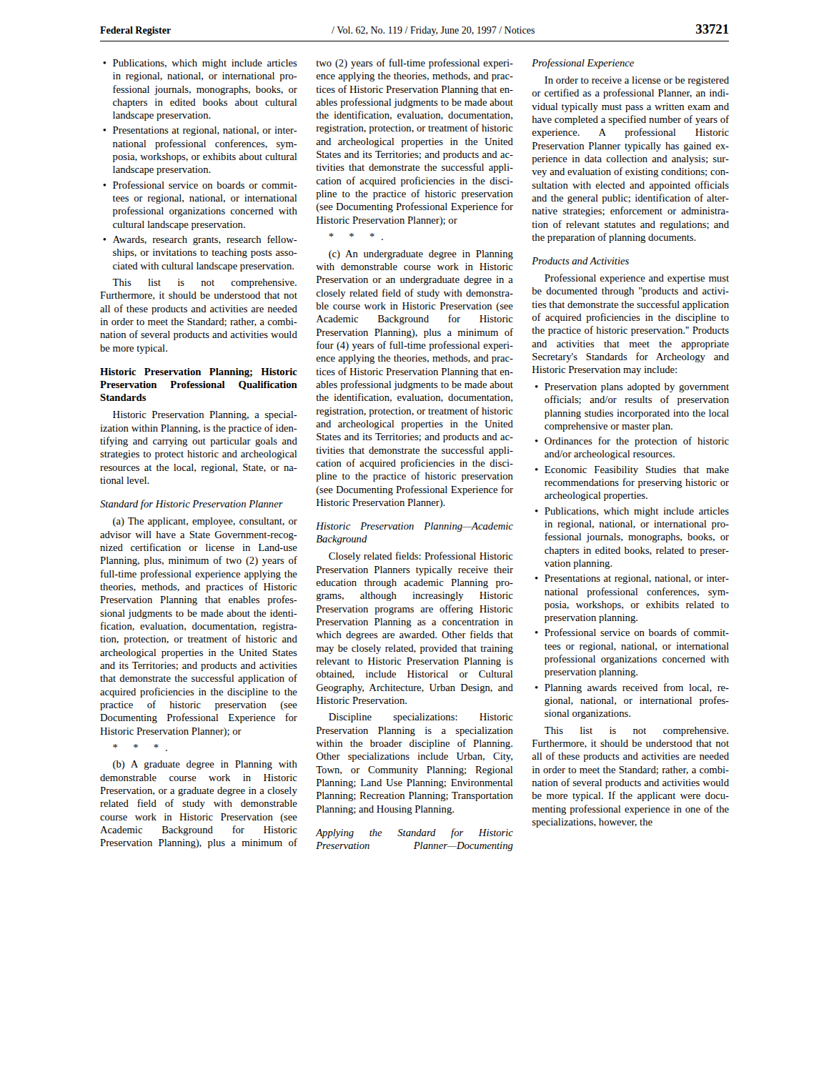Federal Register / Vol. 62, No. 119 / Friday, June 20, 1997 / Notices 33721
Publications, which might include articles in regional, national, or international professional journals, monographs, books, or chapters in edited books about cultural landscape preservation.
Presentations at regional, national, or international professional conferences, symposia, workshops, or exhibits about cultural landscape preservation.
Professional service on boards or committees or regional, national, or international professional organizations concerned with cultural landscape preservation.
Awards, research grants, research fellowships, or invitations to teaching posts associated with cultural landscape preservation.
This list is not comprehensive. Furthermore, it should be understood that not all of these products and activities are needed in order to meet the Standard; rather, a combination of several products and activities would be more typical.
Historic Preservation Planning; Historic Preservation Professional Qualification Standards
Historic Preservation Planning, a specialization within Planning, is the practice of identifying and carrying out particular goals and strategies to protect historic and archeological resources at the local, regional, State, or national level.
Standard for Historic Preservation Planner
(a) The applicant, employee, consultant, or advisor will have a State Government-recognized certification or license in Land-use Planning, plus, minimum of two (2) years of full-time professional experience applying the theories, methods, and practices of Historic Preservation Planning that enables professional judgments to be made about the identification, evaluation, documentation, registration, protection, or treatment of historic and archeological properties in the United States and its Territories; and products and activities that demonstrate the successful application of acquired proficiencies in the discipline to the practice of historic preservation (see Documenting Professional Experience for Historic Preservation Planner); or
* * *.
(b) A graduate degree in Planning with demonstrable course work in Historic Preservation, or a graduate degree in a closely related field of study with demonstrable course work in Historic Preservation (see Academic Background for Historic Preservation Planning), plus a minimum of two (2) years of full-time professional experience applying the theories, methods, and practices of Historic Preservation Planning that enables professional judgments to be made about the identification, evaluation, documentation, registration, protection, or treatment of historic and archeological properties in the United States and its Territories; and products and activities that demonstrate the successful application of acquired proficiencies in the discipline to the practice of historic preservation (see Documenting Professional Experience for Historic Preservation Planner); or
* * *.
(c) An undergraduate degree in Planning with demonstrable course work in Historic Preservation or an undergraduate degree in a closely related field of study with demonstrable course work in Historic Preservation (see Academic Background for Historic Preservation Planning), plus a minimum of four (4) years of full-time professional experience applying the theories, methods, and practices of Historic Preservation Planning that enables professional judgments to be made about the identification, evaluation, documentation, registration, protection, or treatment of historic and archeological properties in the United States and its Territories; and products and activities that demonstrate the successful application of acquired proficiencies in the discipline to the practice of historic preservation (see Documenting Professional Experience for Historic Preservation Planner).
Historic Preservation Planning—Academic Background
Closely related fields: Professional Historic Preservation Planners typically receive their education through academic Planning programs, although increasingly Historic Preservation programs are offering Historic Preservation Planning as a concentration in which degrees are awarded. Other fields that may be closely related, provided that training relevant to Historic Preservation Planning is obtained, include Historical or Cultural Geography, Architecture, Urban Design, and Historic Preservation.
Discipline specializations: Historic Preservation Planning is a specialization within the broader discipline of Planning. Other specializations include Urban, City, Town, or Community Planning; Regional Planning; Land Use Planning; Environmental Planning; Recreation Planning; Transportation Planning; and Housing Planning.
Applying the Standard for Historic Preservation Planner—Documenting Professional Experience
In order to receive a license or be registered or certified as a professional Planner, an individual typically must pass a written exam and have completed a specified number of years of experience. A professional Historic Preservation Planner typically has gained experience in data collection and analysis; survey and evaluation of existing conditions; consultation with elected and appointed officials and the general public; identification of alternative strategies; enforcement or administration of relevant statutes and regulations; and the preparation of planning documents.
Products and Activities
Professional experience and expertise must be documented through ''products and activities that demonstrate the successful application of acquired proficiencies in the discipline to the practice of historic preservation.'' Products and activities that meet the appropriate Secretary's Standards for Archeology and Historic Preservation may include:
Preservation plans adopted by government officials; and/or results of preservation planning studies incorporated into the local comprehensive or master plan.
Ordinances for the protection of historic and/or archeological resources.
Economic Feasibility Studies that make recommendations for preserving historic or archeological properties.
Publications, which might include articles in regional, national, or international professional journals, monographs, books, or chapters in edited books, related to preservation planning.
Presentations at regional, national, or international professional conferences, symposia, workshops, or exhibits related to preservation planning.
Professional service on boards of committees or regional, national, or international professional organizations concerned with preservation planning.
Planning awards received from local, regional, national, or international professional organizations.
This list is not comprehensive. Furthermore, it should be understood that not all of these products and activities are needed in order to meet the Standard; rather, a combination of several products and activities would be more typical. If the applicant were documenting professional experience in one of the specializations, however, the